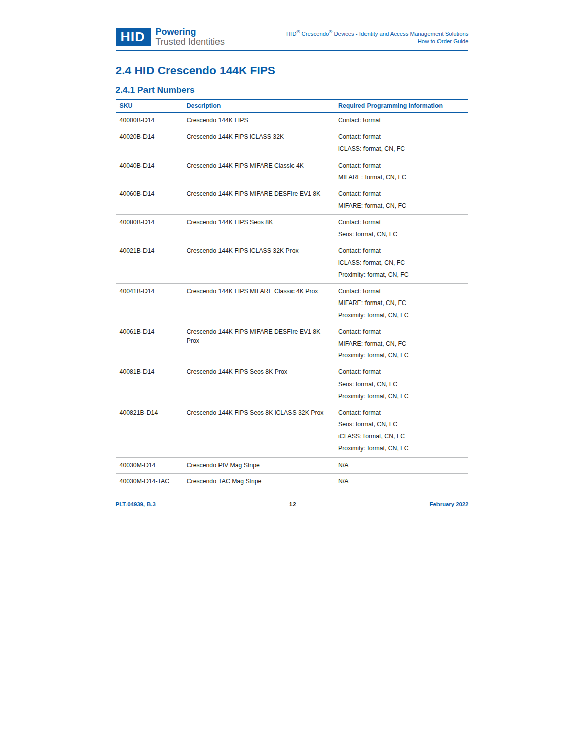HID
Powering
Trusted Identities
HID® Crescendo® Devices - Identity and Access Management Solutions
How to Order Guide
2.4 HID Crescendo 144K FIPS
2.4.1 Part Numbers
| SKU | Description | Required Programming Information |
| --- | --- | --- |
| 40000B-D14 | Crescendo 144K FIPS | Contact: format |
| 40020B-D14 | Crescendo 144K FIPS iCLASS 32K | Contact: format iCLASS: format, CN, FC |
| 40040B-D14 | Crescendo 144K FIPS MIFARE Classic 4K | Contact: format MIFARE: format, CN, FC |
| 40060B-D14 | Crescendo 144K FIPS MIFARE DESFire EV1 8K | Contact: format MIFARE: format, CN, FC |
| 40080B-D14 | Crescendo 144K FIPS Seos 8K | Contact: format Seos: format, CN, FC |
| 40021B-D14 | Crescendo 144K FIPS iCLASS 32K Prox | Contact: format iCLASS: format, CN, FC Proximity: format, CN, FC |
| 40041B-D14 | Crescendo 144K FIPS MIFARE Classic 4K Prox | Contact: format MIFARE: format, CN, FC Proximity: format, CN, FC |
| 40061B-D14 | Crescendo 144K FIPS MIFARE DESFire EV1 8K Prox | Contact: format MIFARE: format, CN, FC Proximity: format, CN, FC |
| 40081B-D14 | Crescendo 144K FIPS Seos 8K Prox | Contact: format Seos: format, CN, FC Proximity: format, CN, FC |
| 400821B-D14 | Crescendo 144K FIPS Seos 8K iCLASS 32K Prox | Contact: format Seos: format, CN, FC iCLASS: format, CN, FC Proximity: format, CN, FC |
| 40030M-D14 | Crescendo PIV Mag Stripe | N/A |
| 40030M-D14-TAC | Crescendo TAC Mag Stripe | N/A |
PLT-04939, B.3
12
February 2022